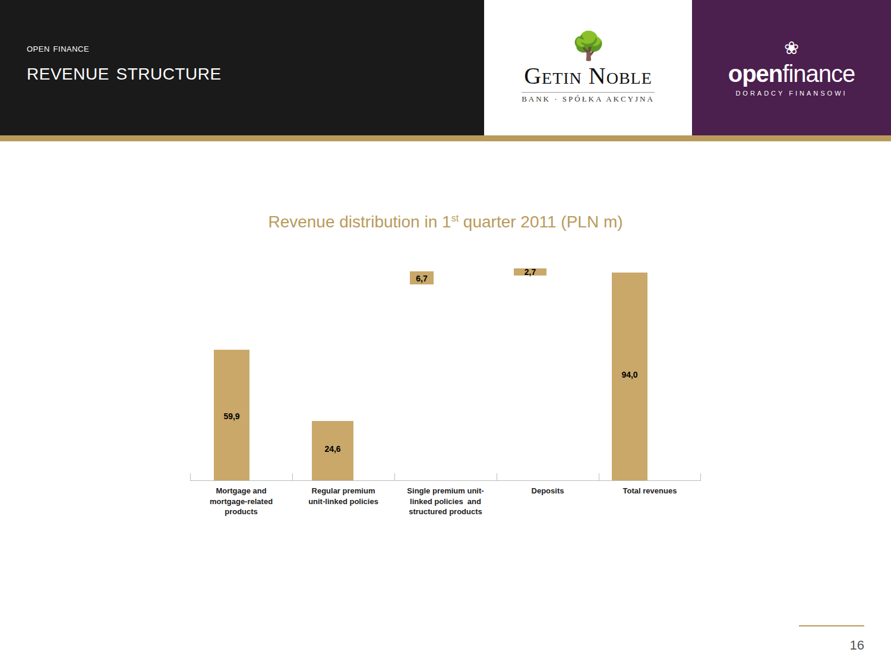Open Finance
Revenue structure
🌳
Getin Noble
BANK · SPÓŁKA AKCYJNA
❀
openfinance
DORADCY FINANSOWI
Revenue distribution in 1st quarter 2011 (PLN m)
59,9
24,6
6,7
2,7
94,0
Mortgage and
mortgage-related
products
Regular premium
unit-linked policies
Single premium unit-
linked policies and
structured products
Deposits
Total revenues
16